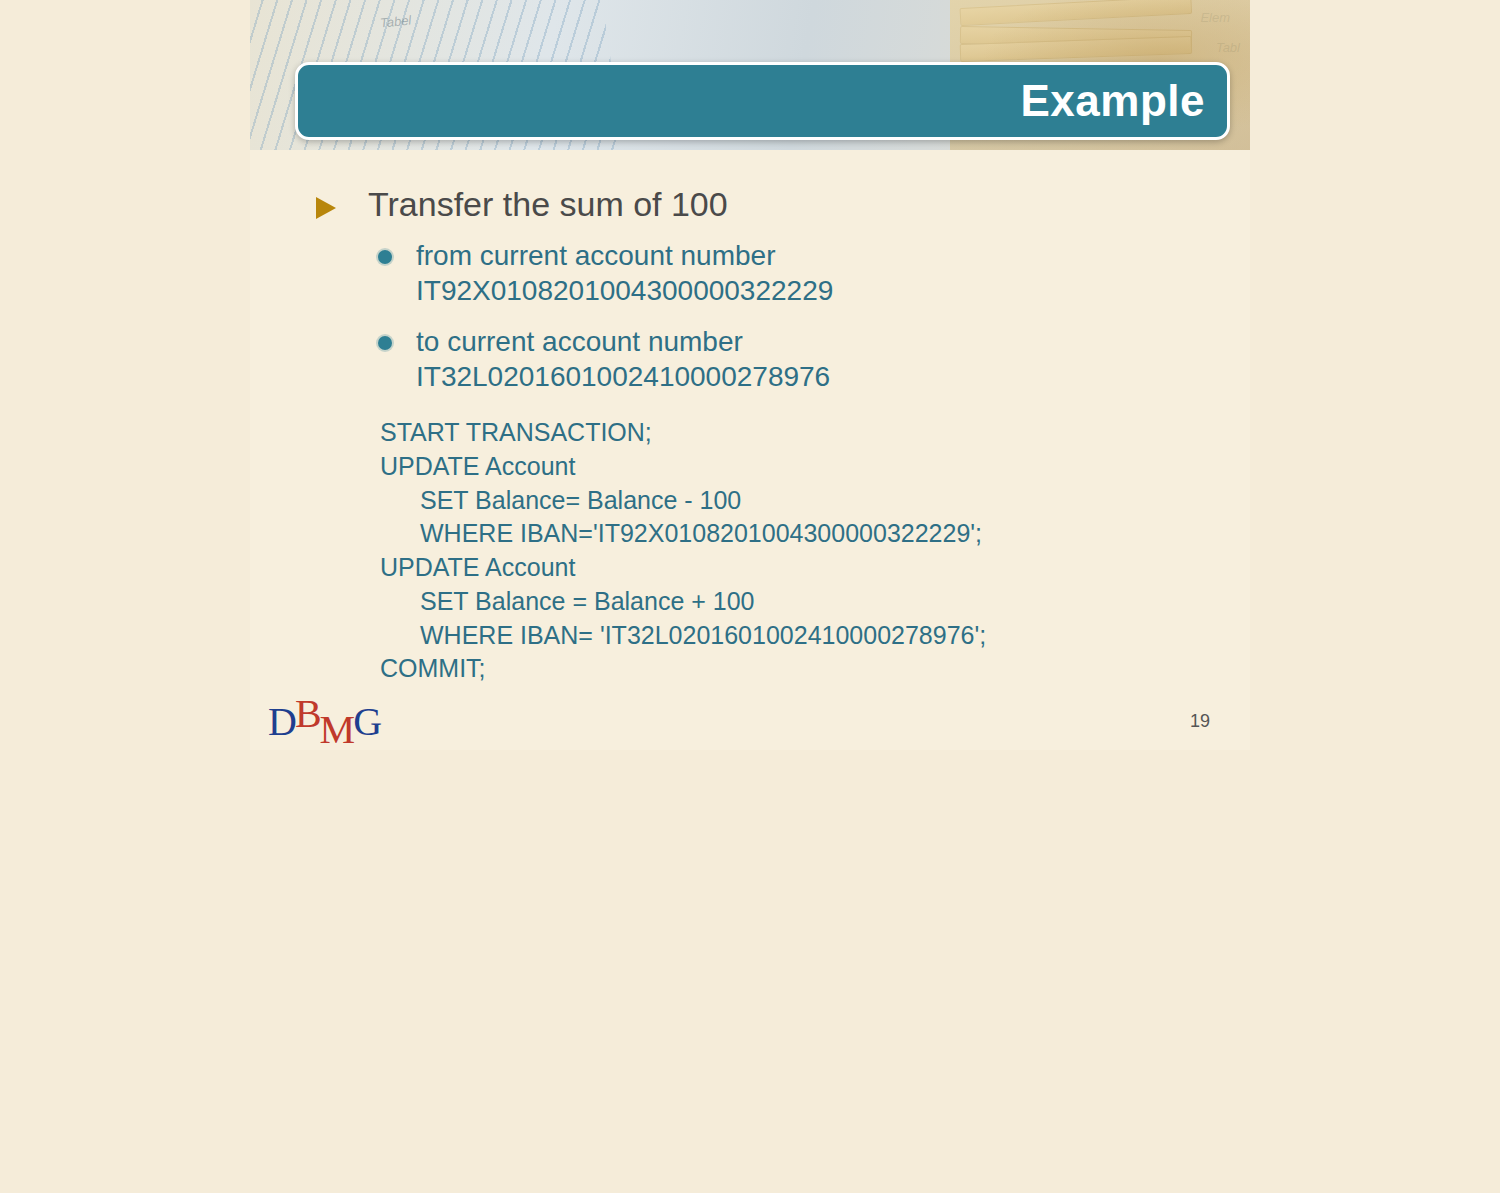Tabel
Colum
Elem
Tabl
Example
Transfer the sum of 100
from current account number
IT92X0108201004300000322229
to current account number
IT32L0201601002410000278976
START TRANSACTION;
UPDATE Account
SET Balance= Balance - 100
WHERE IBAN='IT92X0108201004300000322229';
UPDATE Account
SET Balance = Balance + 100
WHERE IBAN= 'IT32L0201601002410000278976';
COMMIT;
DBMG
19